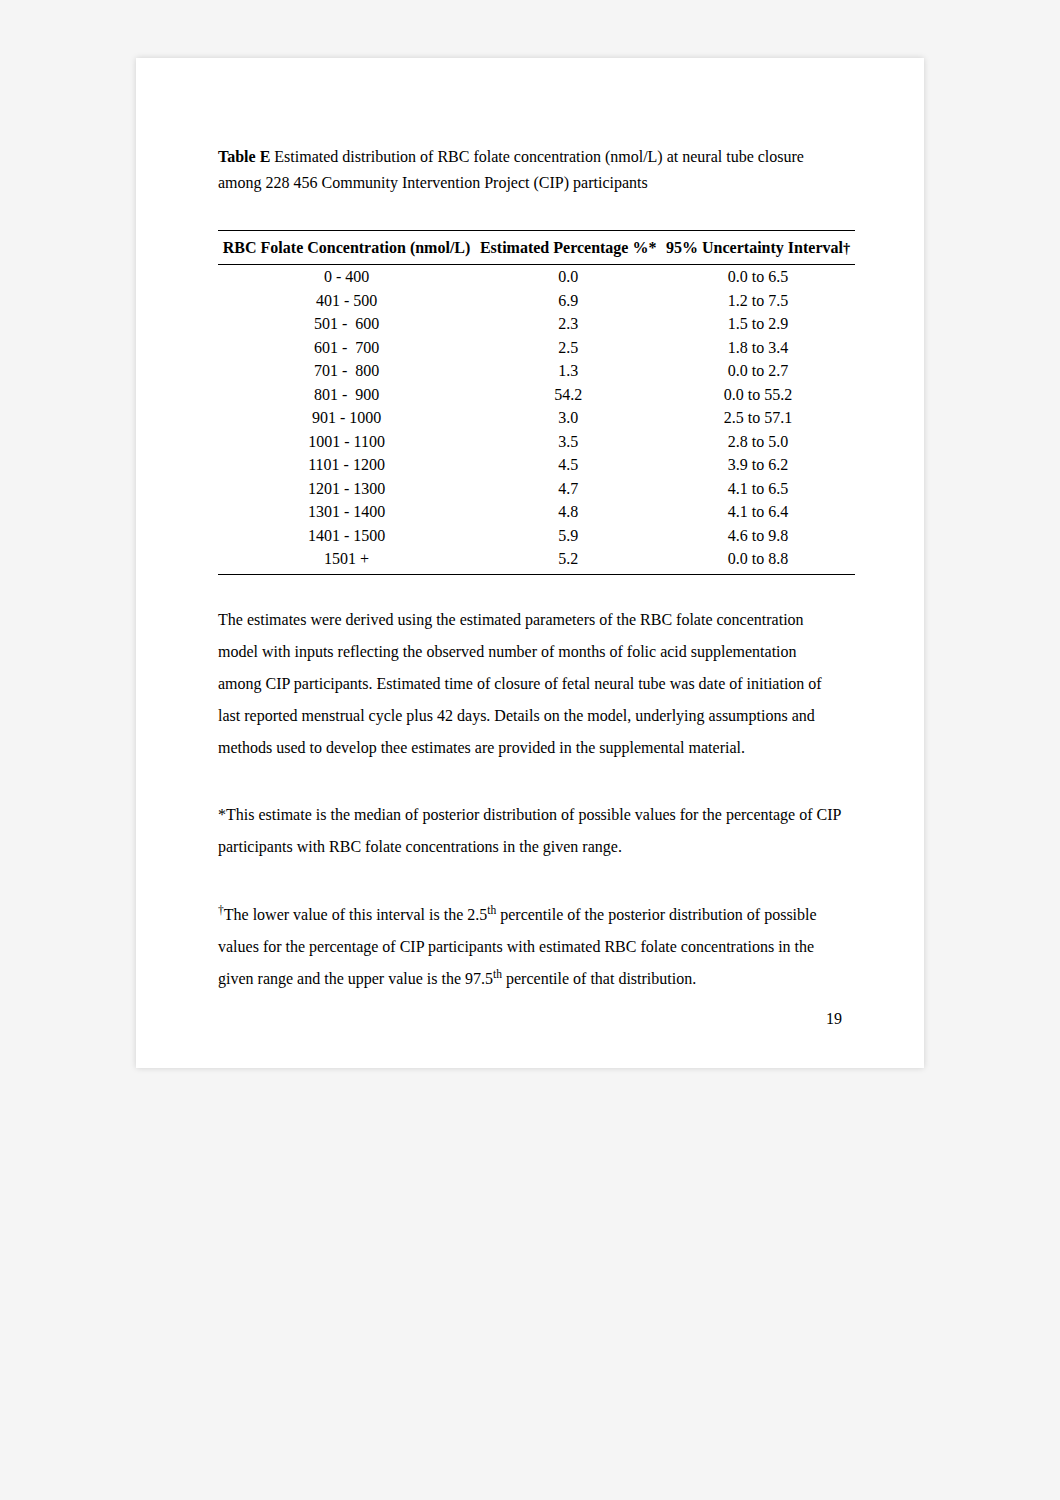Table E Estimated distribution of RBC folate concentration (nmol/L) at neural tube closure among 228 456 Community Intervention Project (CIP) participants
| RBC Folate Concentration (nmol/L) | Estimated Percentage %* | 95% Uncertainty Interval † |
| --- | --- | --- |
| 0 - 400 | 0.0 | 0.0 to 6.5 |
| 401 - 500 | 6.9 | 1.2 to 7.5 |
| 501 - 600 | 2.3 | 1.5 to 2.9 |
| 601 - 700 | 2.5 | 1.8 to 3.4 |
| 701 - 800 | 1.3 | 0.0 to 2.7 |
| 801 - 900 | 54.2 | 0.0 to 55.2 |
| 901 - 1000 | 3.0 | 2.5 to 57.1 |
| 1001 - 1100 | 3.5 | 2.8 to 5.0 |
| 1101 - 1200 | 4.5 | 3.9 to 6.2 |
| 1201 - 1300 | 4.7 | 4.1 to 6.5 |
| 1301 - 1400 | 4.8 | 4.1 to 6.4 |
| 1401 - 1500 | 5.9 | 4.6 to 9.8 |
| 1501 + | 5.2 | 0.0 to 8.8 |
The estimates were derived using the estimated parameters of the RBC folate concentration model with inputs reflecting the observed number of months of folic acid supplementation among CIP participants. Estimated time of closure of fetal neural tube was date of initiation of last reported menstrual cycle plus 42 days. Details on the model, underlying assumptions and methods used to develop thee estimates are provided in the supplemental material.
*This estimate is the median of posterior distribution of possible values for the percentage of CIP participants with RBC folate concentrations in the given range.
†The lower value of this interval is the 2.5th percentile of the posterior distribution of possible values for the percentage of CIP participants with estimated RBC folate concentrations in the given range and the upper value is the 97.5th percentile of that distribution.
19